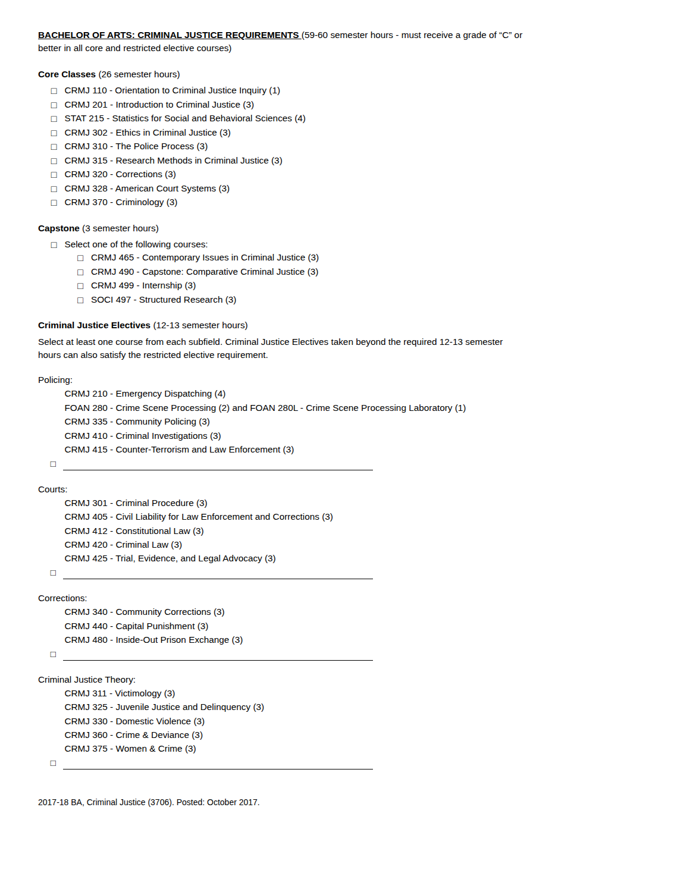BACHELOR OF ARTS: CRIMINAL JUSTICE REQUIREMENTS (59-60 semester hours - must receive a grade of “C” or better in all core and restricted elective courses)
Core Classes (26 semester hours)
CRMJ 110 - Orientation to Criminal Justice Inquiry (1)
CRMJ 201 - Introduction to Criminal Justice (3)
STAT 215 - Statistics for Social and Behavioral Sciences (4)
CRMJ 302 - Ethics in Criminal Justice (3)
CRMJ 310 - The Police Process (3)
CRMJ 315 - Research Methods in Criminal Justice (3)
CRMJ 320 - Corrections (3)
CRMJ 328 - American Court Systems (3)
CRMJ 370 - Criminology (3)
Capstone (3 semester hours)
Select one of the following courses:
CRMJ 465 - Contemporary Issues in Criminal Justice (3)
CRMJ 490 - Capstone: Comparative Criminal Justice (3)
CRMJ 499 - Internship (3)
SOCI 497 - Structured Research (3)
Criminal Justice Electives (12-13 semester hours)
Select at least one course from each subfield. Criminal Justice Electives taken beyond the required 12-13 semester hours can also satisfy the restricted elective requirement.
Policing:
CRMJ 210 - Emergency Dispatching (4)
FOAN 280 - Crime Scene Processing (2) and FOAN 280L - Crime Scene Processing Laboratory (1)
CRMJ 335 - Community Policing (3)
CRMJ 410 - Criminal Investigations (3)
CRMJ 415 - Counter-Terrorism and Law Enforcement (3)
□
Courts:
CRMJ 301 - Criminal Procedure (3)
CRMJ 405 - Civil Liability for Law Enforcement and Corrections (3)
CRMJ 412 - Constitutional Law (3)
CRMJ 420 - Criminal Law (3)
CRMJ 425 - Trial, Evidence, and Legal Advocacy (3)
□
Corrections:
CRMJ 340 - Community Corrections (3)
CRMJ 440 - Capital Punishment (3)
CRMJ 480 - Inside-Out Prison Exchange (3)
□
Criminal Justice Theory:
CRMJ 311 - Victimology (3)
CRMJ 325 - Juvenile Justice and Delinquency (3)
CRMJ 330 - Domestic Violence (3)
CRMJ 360 - Crime & Deviance (3)
CRMJ 375 - Women & Crime (3)
□
2017-18 BA, Criminal Justice (3706). Posted: October 2017.